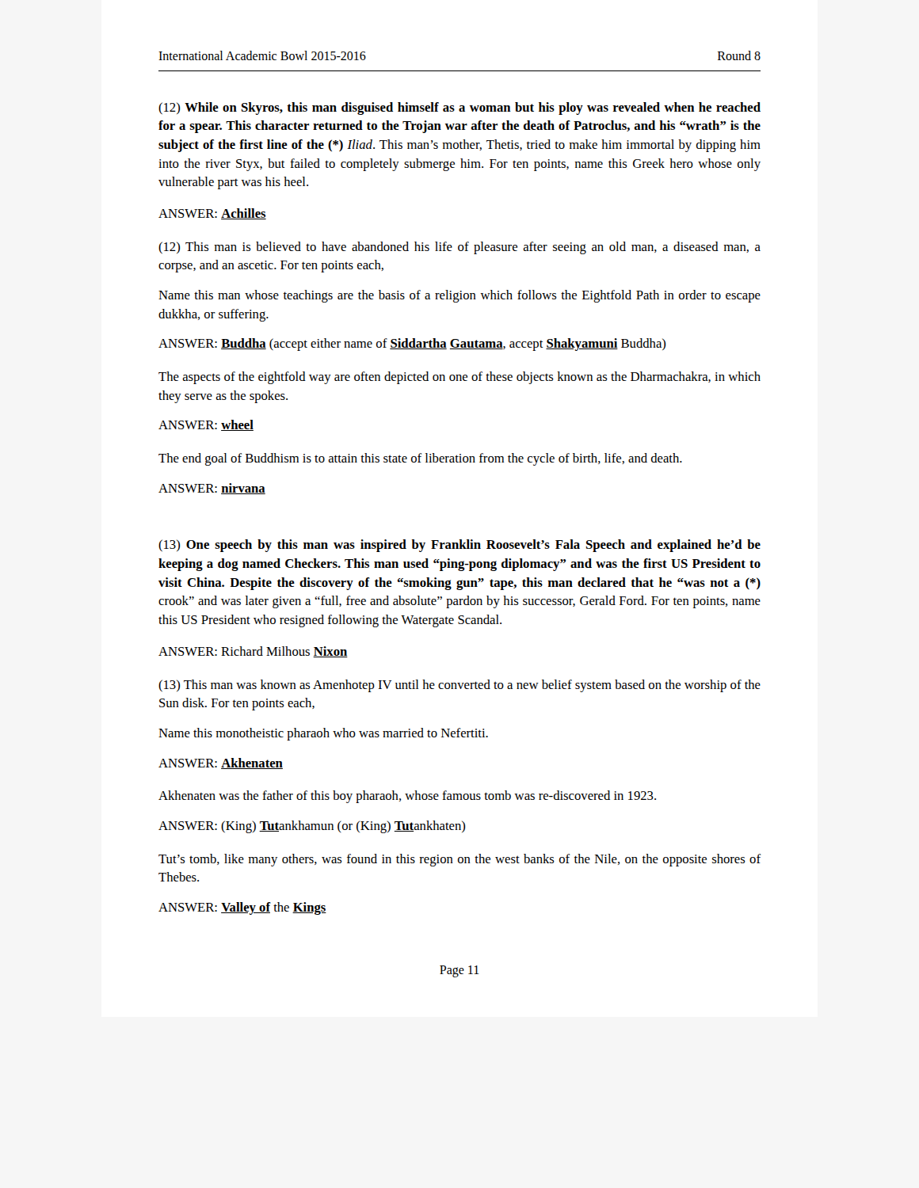International Academic Bowl 2015-2016
Round 8
(12) While on Skyros, this man disguised himself as a woman but his ploy was revealed when he reached for a spear. This character returned to the Trojan war after the death of Patroclus, and his “wrath” is the subject of the first line of the (*) Iliad. This man’s mother, Thetis, tried to make him immortal by dipping him into the river Styx, but failed to completely submerge him. For ten points, name this Greek hero whose only vulnerable part was his heel.
ANSWER: Achilles
(12) This man is believed to have abandoned his life of pleasure after seeing an old man, a diseased man, a corpse, and an ascetic. For ten points each,
Name this man whose teachings are the basis of a religion which follows the Eightfold Path in order to escape dukkha, or suffering.
ANSWER: Buddha (accept either name of Siddartha Gautama, accept Shakyamuni Buddha)
The aspects of the eightfold way are often depicted on one of these objects known as the Dharmachakra, in which they serve as the spokes.
ANSWER: wheel
The end goal of Buddhism is to attain this state of liberation from the cycle of birth, life, and death.
ANSWER: nirvana
(13) One speech by this man was inspired by Franklin Roosevelt’s Fala Speech and explained he’d be keeping a dog named Checkers. This man used “ping-pong diplomacy” and was the first US President to visit China. Despite the discovery of the “smoking gun” tape, this man declared that he “was not a (*) crook” and was later given a “full, free and absolute” pardon by his successor, Gerald Ford. For ten points, name this US President who resigned following the Watergate Scandal.
ANSWER: Richard Milhous Nixon
(13) This man was known as Amenhotep IV until he converted to a new belief system based on the worship of the Sun disk. For ten points each,
Name this monotheistic pharaoh who was married to Nefertiti.
ANSWER: Akhenaten
Akhenaten was the father of this boy pharaoh, whose famous tomb was re-discovered in 1923.
ANSWER: (King) Tutankhamun (or (King) Tutankhaten)
Tut’s tomb, like many others, was found in this region on the west banks of the Nile, on the opposite shores of Thebes.
ANSWER: Valley of the Kings
Page 11